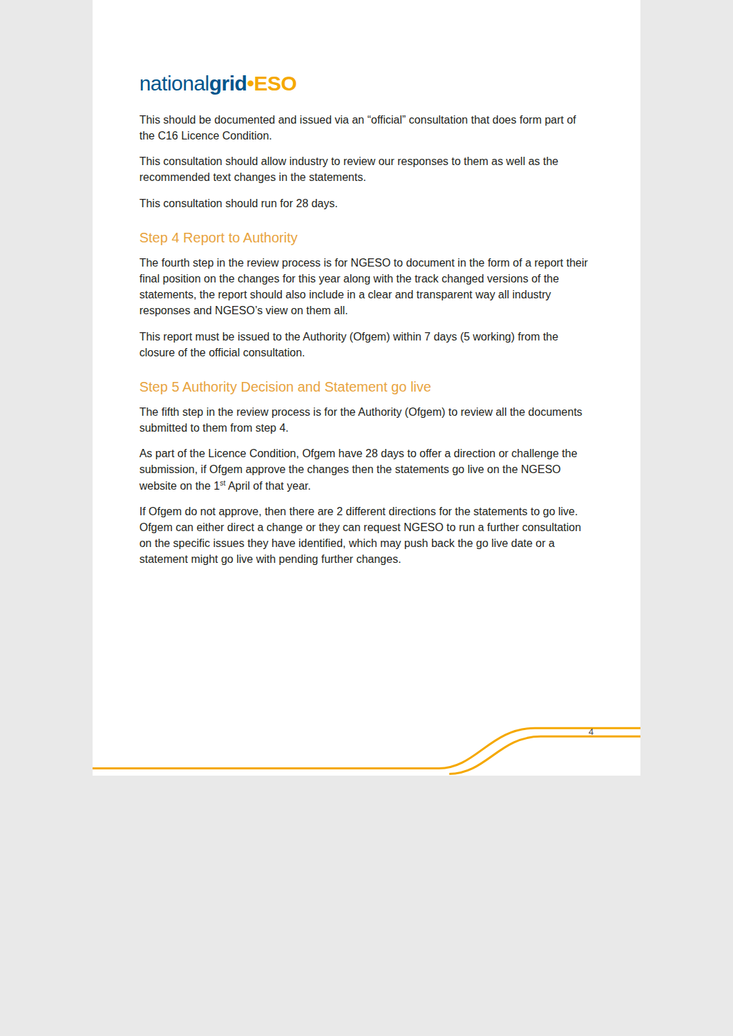national grid•ESO
This should be documented and issued via an “official” consultation that does form part of the C16 Licence Condition.
This consultation should allow industry to review our responses to them as well as the recommended text changes in the statements.
This consultation should run for 28 days.
Step 4 Report to Authority
The fourth step in the review process is for NGESO to document in the form of a report their final position on the changes for this year along with the track changed versions of the statements, the report should also include in a clear and transparent way all industry responses and NGESO’s view on them all.
This report must be issued to the Authority (Ofgem) within 7 days (5 working) from the closure of the official consultation.
Step 5 Authority Decision and Statement go live
The fifth step in the review process is for the Authority (Ofgem) to review all the documents submitted to them from step 4.
As part of the Licence Condition, Ofgem have 28 days to offer a direction or challenge the submission, if Ofgem approve the changes then the statements go live on the NGESO website on the 1st April of that year.
If Ofgem do not approve, then there are 2 different directions for the statements to go live. Ofgem can either direct a change or they can request NGESO to run a further consultation on the specific issues they have identified, which may push back the go live date or a statement might go live with pending further changes.
4